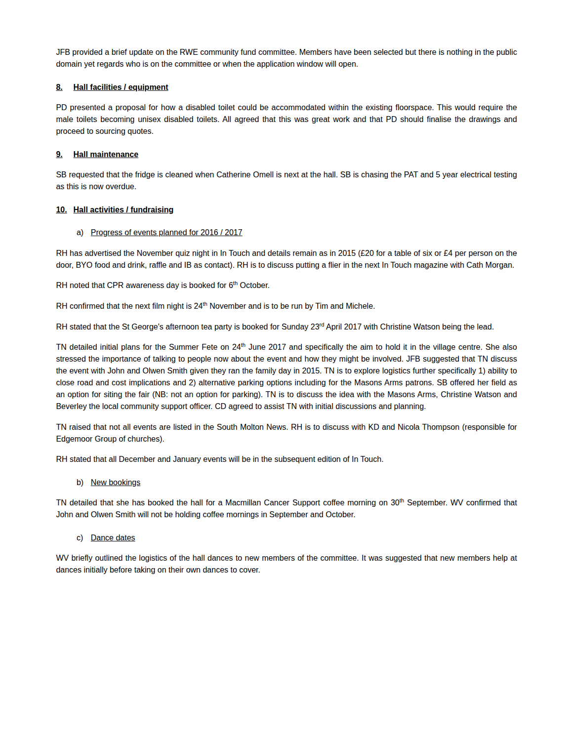JFB provided a brief update on the RWE community fund committee. Members have been selected but there is nothing in the public domain yet regards who is on the committee or when the application window will open.
8. Hall facilities / equipment
PD presented a proposal for how a disabled toilet could be accommodated within the existing floorspace. This would require the male toilets becoming unisex disabled toilets. All agreed that this was great work and that PD should finalise the drawings and proceed to sourcing quotes.
9. Hall maintenance
SB requested that the fridge is cleaned when Catherine Omell is next at the hall. SB is chasing the PAT and 5 year electrical testing as this is now overdue.
10. Hall activities / fundraising
a) Progress of events planned for 2016 / 2017
RH has advertised the November quiz night in In Touch and details remain as in 2015 (£20 for a table of six or £4 per person on the door, BYO food and drink, raffle and IB as contact). RH is to discuss putting a flier in the next In Touch magazine with Cath Morgan.
RH noted that CPR awareness day is booked for 6th October.
RH confirmed that the next film night is 24th November and is to be run by Tim and Michele.
RH stated that the St George's afternoon tea party is booked for Sunday 23rd April 2017 with Christine Watson being the lead.
TN detailed initial plans for the Summer Fete on 24th June 2017 and specifically the aim to hold it in the village centre. She also stressed the importance of talking to people now about the event and how they might be involved. JFB suggested that TN discuss the event with John and Olwen Smith given they ran the family day in 2015. TN is to explore logistics further specifically 1) ability to close road and cost implications and 2) alternative parking options including for the Masons Arms patrons. SB offered her field as an option for siting the fair (NB: not an option for parking). TN is to discuss the idea with the Masons Arms, Christine Watson and Beverley the local community support officer. CD agreed to assist TN with initial discussions and planning.
TN raised that not all events are listed in the South Molton News. RH is to discuss with KD and Nicola Thompson (responsible for Edgemoor Group of churches).
RH stated that all December and January events will be in the subsequent edition of In Touch.
b) New bookings
TN detailed that she has booked the hall for a Macmillan Cancer Support coffee morning on 30th September. WV confirmed that John and Olwen Smith will not be holding coffee mornings in September and October.
c) Dance dates
WV briefly outlined the logistics of the hall dances to new members of the committee. It was suggested that new members help at dances initially before taking on their own dances to cover.